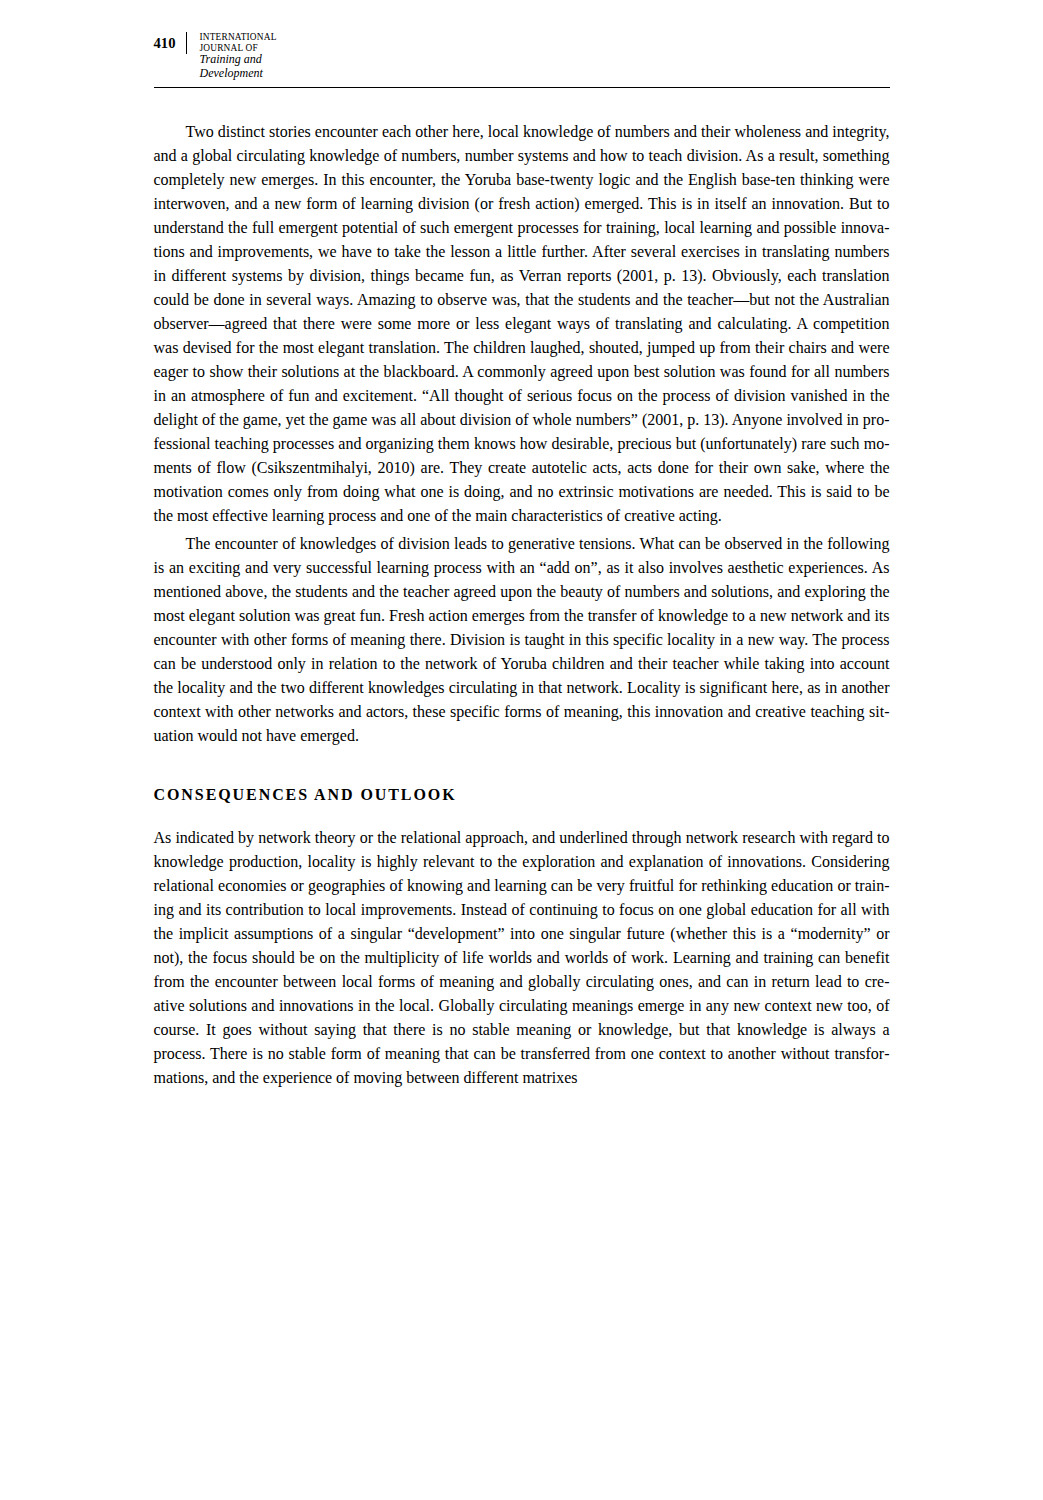410 International
Journal of
Training and
Development
Two distinct stories encounter each other here, local knowledge of numbers and their wholeness and integrity, and a global circulating knowledge of numbers, number systems and how to teach division. As a result, something completely new emerges. In this encounter, the Yoruba base-twenty logic and the English base-ten thinking were interwoven, and a new form of learning division (or fresh action) emerged. This is in itself an innovation. But to understand the full emergent potential of such emergent processes for training, local learning and possible innovations and improvements, we have to take the lesson a little further. After several exercises in translating numbers in different systems by division, things became fun, as Verran reports (2001, p. 13). Obviously, each translation could be done in several ways. Amazing to observe was, that the students and the teacher—but not the Australian observer—agreed that there were some more or less elegant ways of translating and calculating. A competition was devised for the most elegant translation. The children laughed, shouted, jumped up from their chairs and were eager to show their solutions at the blackboard. A commonly agreed upon best solution was found for all numbers in an atmosphere of fun and excitement. “All thought of serious focus on the process of division vanished in the delight of the game, yet the game was all about division of whole numbers” (2001, p. 13). Anyone involved in professional teaching processes and organizing them knows how desirable, precious but (unfortunately) rare such moments of flow (Csikszentmihalyi, 2010) are. They create autotelic acts, acts done for their own sake, where the motivation comes only from doing what one is doing, and no extrinsic motivations are needed. This is said to be the most effective learning process and one of the main characteristics of creative acting.
The encounter of knowledges of division leads to generative tensions. What can be observed in the following is an exciting and very successful learning process with an “add on”, as it also involves aesthetic experiences. As mentioned above, the students and the teacher agreed upon the beauty of numbers and solutions, and exploring the most elegant solution was great fun. Fresh action emerges from the transfer of knowledge to a new network and its encounter with other forms of meaning there. Division is taught in this specific locality in a new way. The process can be understood only in relation to the network of Yoruba children and their teacher while taking into account the locality and the two different knowledges circulating in that network. Locality is significant here, as in another context with other networks and actors, these specific forms of meaning, this innovation and creative teaching situation would not have emerged.
Consequences and Outlook
As indicated by network theory or the relational approach, and underlined through network research with regard to knowledge production, locality is highly relevant to the exploration and explanation of innovations. Considering relational economies or geographies of knowing and learning can be very fruitful for rethinking education or training and its contribution to local improvements. Instead of continuing to focus on one global education for all with the implicit assumptions of a singular “development” into one singular future (whether this is a “modernity” or not), the focus should be on the multiplicity of life worlds and worlds of work. Learning and training can benefit from the encounter between local forms of meaning and globally circulating ones, and can in return lead to creative solutions and innovations in the local. Globally circulating meanings emerge in any new context new too, of course. It goes without saying that there is no stable meaning or knowledge, but that knowledge is always a process. There is no stable form of meaning that can be transferred from one context to another without transformations, and the experience of moving between different matrixes